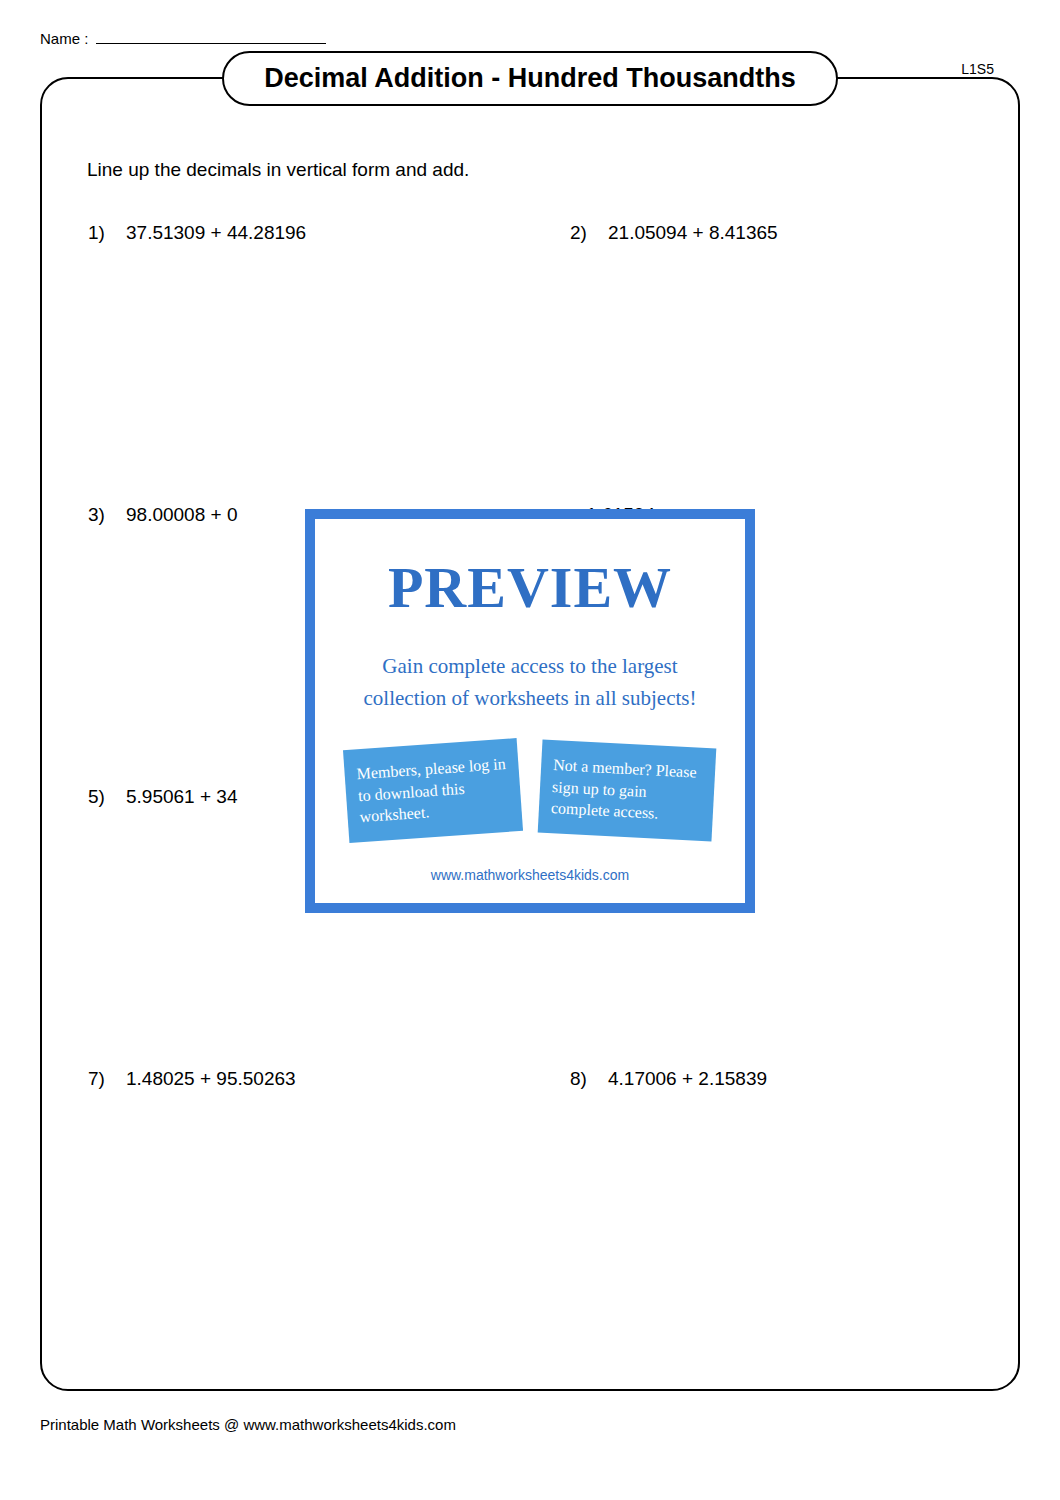Name :
Decimal Addition - Hundred Thousandths
L1S5
Line up the decimals in vertical form and add.
| 1) 37.51309 + 44.28196 | 2) 21.05094 + 8.41365 |
| 3) 98.00008 + 0 | + 1.61594 |
| 5) 5.95061 + 34 | 3 + 57.00251 |
| 7) 1.48025 + 95.50263 | 8) 4.17006 + 2.15839 |
PREVIEW
Gain complete access to the largest
collection of worksheets in all subjects!
Members, please log in to download this worksheet.
Not a member? Please sign up to gain complete access.
www.mathworksheets4kids.com
Printable Math Worksheets @ www.mathworksheets4kids.com